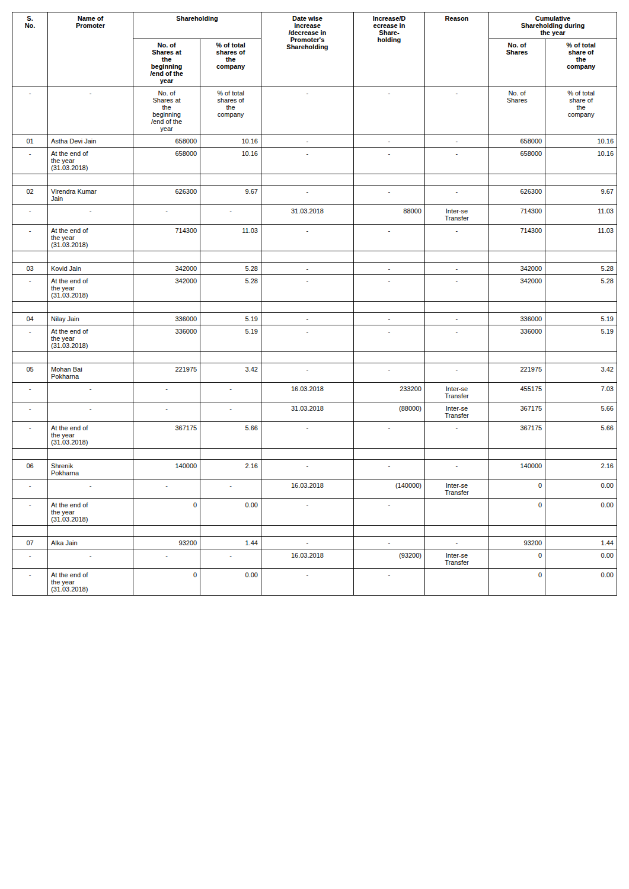| S. No. | Name of Promoter | Shareholding | Date wise increase /decrease in Promoter's Shareholding | Increase/D ecrease in Share- holding | Reason | Cumulative Shareholding during the year |
| --- | --- | --- | --- | --- | --- | --- |
| No. of Shares at the beginning /end of the year | % of total shares of the company | No. of Shares | % of total share of the company |
| - | - | No. of Shares at the beginning /end of the year | % of total shares of the company | - | - | - | No. of Shares | % of total share of the company |
| 01 | Astha Devi Jain | 658000 | 10.16 | - | - | - | 658000 | 10.16 |
| - | At the end of the year (31.03.2018) | 658000 | 10.16 | - | - | - | 658000 | 10.16 |
| 02 | Virendra Kumar Jain | 626300 | 9.67 | - | - | - | 626300 | 9.67 |
| - | - | - | - | 31.03.2018 | 88000 | Inter-se Transfer | 714300 | 11.03 |
| - | At the end of the year (31.03.2018) | 714300 | 11.03 | - | - | - | 714300 | 11.03 |
| 03 | Kovid Jain | 342000 | 5.28 | - | - | - | 342000 | 5.28 |
| - | At the end of the year (31.03.2018) | 342000 | 5.28 | - | - | - | 342000 | 5.28 |
| 04 | Nilay Jain | 336000 | 5.19 | - | - | - | 336000 | 5.19 |
| - | At the end of the year (31.03.2018) | 336000 | 5.19 | - | - | - | 336000 | 5.19 |
| 05 | Mohan Bai Pokharna | 221975 | 3.42 | - | - | - | 221975 | 3.42 |
| - | - | - | - | 16.03.2018 | 233200 | Inter-se Transfer | 455175 | 7.03 |
| - | - | - | - | 31.03.2018 | (88000) | Inter-se Transfer | 367175 | 5.66 |
| - | At the end of the year (31.03.2018) | 367175 | 5.66 | - | - | - | 367175 | 5.66 |
| 06 | Shrenik Pokharna | 140000 | 2.16 | - | - | - | 140000 | 2.16 |
| - | - | - | - | 16.03.2018 | (140000) | Inter-se Transfer | 0 | 0.00 |
| - | At the end of the year (31.03.2018) | 0 | 0.00 | - | - | | 0 | 0.00 |
| 07 | Alka Jain | 93200 | 1.44 | - | - | - | 93200 | 1.44 |
| - | - | - | - | 16.03.2018 | (93200) | Inter-se Transfer | 0 | 0.00 |
| - | At the end of the year (31.03.2018) | 0 | 0.00 | - | - | | 0 | 0.00 |